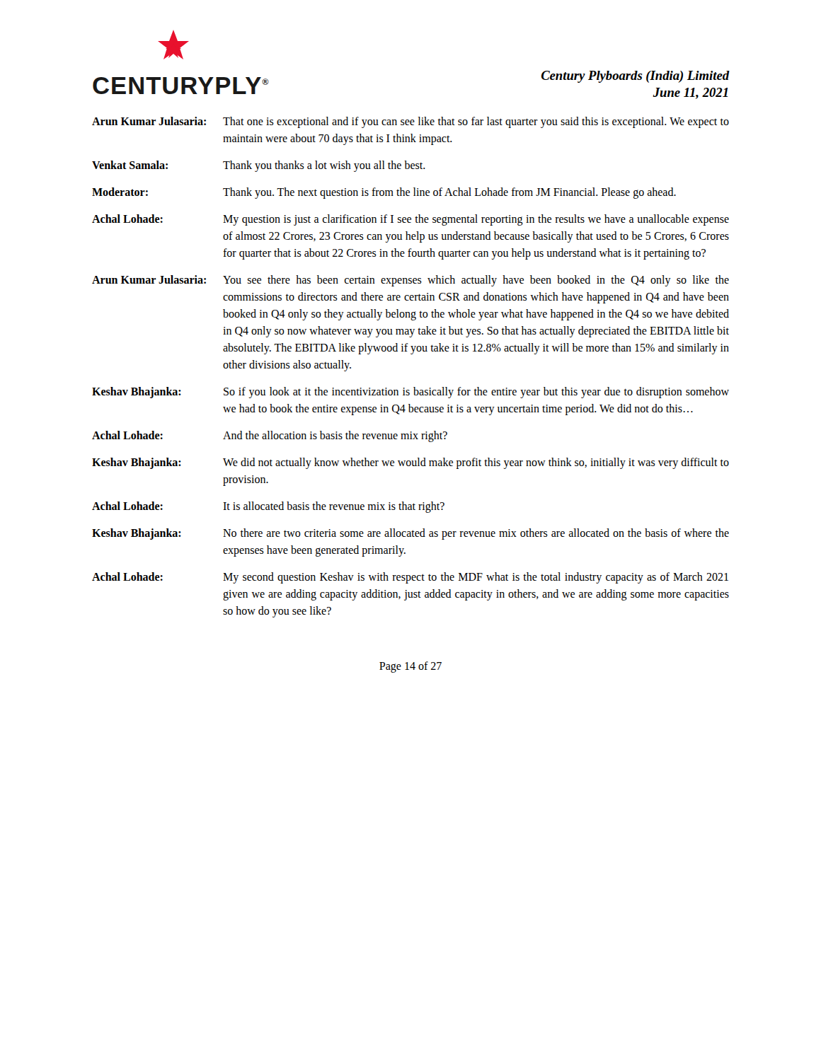CENTURYPLY®
Century Plyboards (India) Limited
June 11, 2021
| Arun Kumar Julasaria: | That one is exceptional and if you can see like that so far last quarter you said this is exceptional. We expect to maintain were about 70 days that is I think impact. |
| Venkat Samala: | Thank you thanks a lot wish you all the best. |
| Moderator: | Thank you. The next question is from the line of Achal Lohade from JM Financial. Please go ahead. |
| Achal Lohade: | My question is just a clarification if I see the segmental reporting in the results we have a unallocable expense of almost 22 Crores, 23 Crores can you help us understand because basically that used to be 5 Crores, 6 Crores for quarter that is about 22 Crores in the fourth quarter can you help us understand what is it pertaining to? |
| Arun Kumar Julasaria: | You see there has been certain expenses which actually have been booked in the Q4 only so like the commissions to directors and there are certain CSR and donations which have happened in Q4 and have been booked in Q4 only so they actually belong to the whole year what have happened in the Q4 so we have debited in Q4 only so now whatever way you may take it but yes. So that has actually depreciated the EBITDA little bit absolutely. The EBITDA like plywood if you take it is 12.8% actually it will be more than 15% and similarly in other divisions also actually. |
| Keshav Bhajanka: | So if you look at it the incentivization is basically for the entire year but this year due to disruption somehow we had to book the entire expense in Q4 because it is a very uncertain time period. We did not do this… |
| Achal Lohade: | And the allocation is basis the revenue mix right? |
| Keshav Bhajanka: | We did not actually know whether we would make profit this year now think so, initially it was very difficult to provision. |
| Achal Lohade: | It is allocated basis the revenue mix is that right? |
| Keshav Bhajanka: | No there are two criteria some are allocated as per revenue mix others are allocated on the basis of where the expenses have been generated primarily. |
| Achal Lohade: | My second question Keshav is with respect to the MDF what is the total industry capacity as of March 2021 given we are adding capacity addition, just added capacity in others, and we are adding some more capacities so how do you see like? |
Page 14 of 27